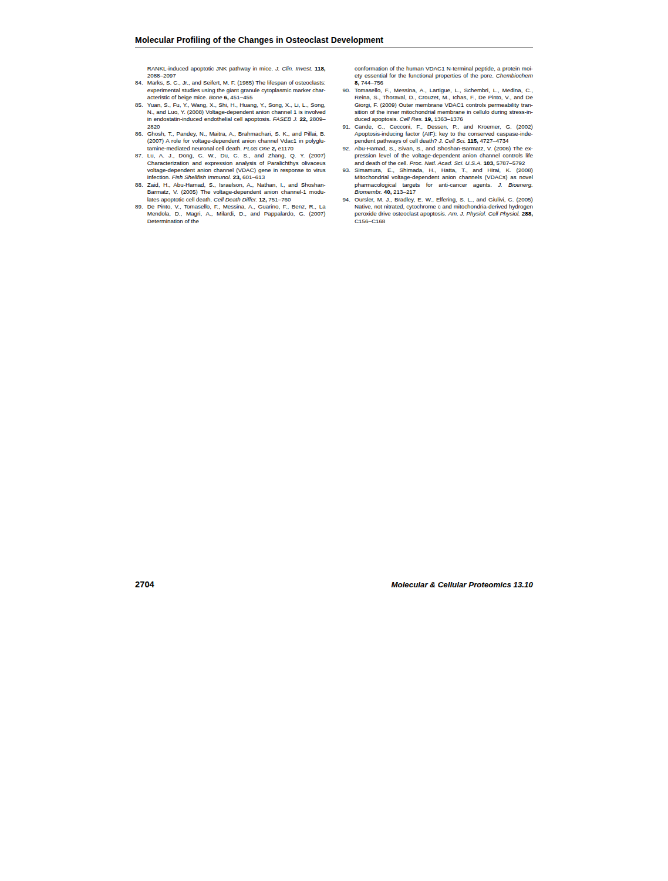Molecular Profiling of the Changes in Osteoclast Development
RANKL-induced apoptotic JNK pathway in mice. J. Clin. Invest. 118, 2088–2097
84. Marks, S. C., Jr., and Seifert, M. F. (1985) The lifespan of osteoclasts: experimental studies using the giant granule cytoplasmic marker characteristic of beige mice. Bone 6, 451–455
85. Yuan, S., Fu, Y., Wang, X., Shi, H., Huang, Y., Song, X., Li, L., Song, N., and Luo, Y. (2008) Voltage-dependent anion channel 1 is involved in endostatin-induced endothelial cell apoptosis. FASEB J. 22, 2809–2820
86. Ghosh, T., Pandey, N., Maitra, A., Brahmachari, S. K., and Pillai, B. (2007) A role for voltage-dependent anion channel Vdac1 in polyglutamine-mediated neuronal cell death. PLoS One 2, e1170
87. Lu, A. J., Dong, C. W., Du, C. S., and Zhang, Q. Y. (2007) Characterization and expression analysis of Paralichthys olivaceus voltage-dependent anion channel (VDAC) gene in response to virus infection. Fish Shellfish Immunol. 23, 601–613
88. Zaid, H., Abu-Hamad, S., Israelson, A., Nathan, I., and Shoshan-Barmatz, V. (2005) The voltage-dependent anion channel-1 modulates apoptotic cell death. Cell Death Differ. 12, 751–760
89. De Pinto, V., Tomasello, F., Messina, A., Guarino, F., Benz, R., La Mendola, D., Magri, A., Milardi, D., and Pappalardo, G. (2007) Determination of the
conformation of the human VDAC1 N-terminal peptide, a protein moiety essential for the functional properties of the pore. Chembiochem 8, 744–756
90. Tomasello, F., Messina, A., Lartigue, L., Schembri, L., Medina, C., Reina, S., Thoraval, D., Crouzet, M., Ichas, F., De Pinto, V., and De Giorgi, F. (2009) Outer membrane VDAC1 controls permeability transition of the inner mitochondrial membrane in cellulo during stress-induced apoptosis. Cell Res. 19, 1363–1376
91. Cande, C., Cecconi, F., Dessen, P., and Kroemer, G. (2002) Apoptosis-inducing factor (AIF): key to the conserved caspase-independent pathways of cell death? J. Cell Sci. 115, 4727–4734
92. Abu-Hamad, S., Sivan, S., and Shoshan-Barmatz, V. (2006) The expression level of the voltage-dependent anion channel controls life and death of the cell. Proc. Natl. Acad. Sci. U.S.A. 103, 5787–5792
93. Simamura, E., Shimada, H., Hatta, T., and Hirai, K. (2008) Mitochondrial voltage-dependent anion channels (VDACs) as novel pharmacological targets for anti-cancer agents. J. Bioenerg. Biomembr. 40, 213–217
94. Oursler, M. J., Bradley, E. W., Elfering, S. L., and Giulivi, C. (2005) Native, not nitrated, cytochrome c and mitochondria-derived hydrogen peroxide drive osteoclast apoptosis. Am. J. Physiol. Cell Physiol. 288, C156–C168
2704
Molecular & Cellular Proteomics 13.10